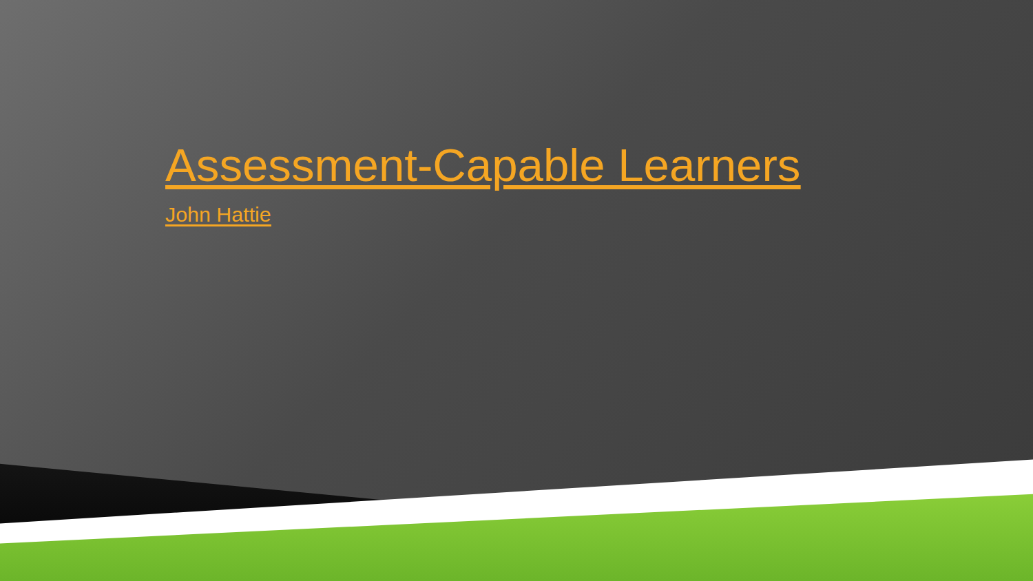Assessment-Capable Learners
John Hattie